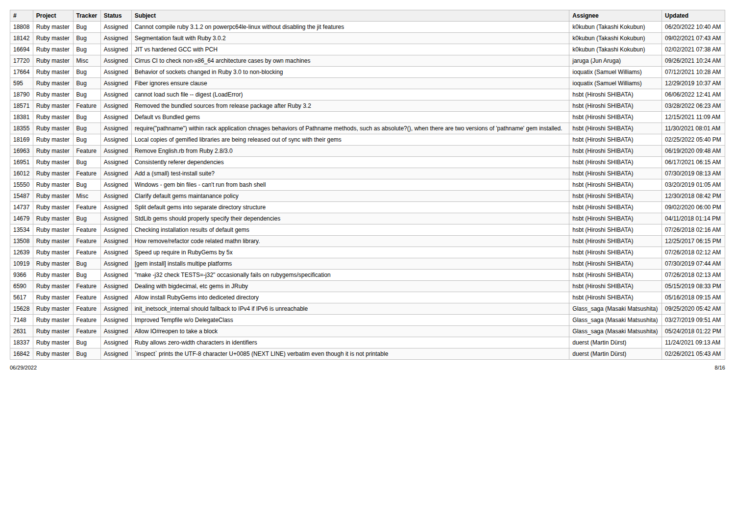| # | Project | Tracker | Status | Subject | Assignee | Updated |
| --- | --- | --- | --- | --- | --- | --- |
| 18808 | Ruby master | Bug | Assigned | Cannot compile ruby 3.1.2 on powerpc64le-linux without disabling the jit features | k0kubun (Takashi Kokubun) | 06/20/2022 10:40 AM |
| 18142 | Ruby master | Bug | Assigned | Segmentation fault with Ruby 3.0.2 | k0kubun (Takashi Kokubun) | 09/02/2021 07:43 AM |
| 16694 | Ruby master | Bug | Assigned | JIT vs hardened GCC with PCH | k0kubun (Takashi Kokubun) | 02/02/2021 07:38 AM |
| 17720 | Ruby master | Misc | Assigned | Cirrus CI to check non-x86_64 architecture cases by own machines | jaruga (Jun Aruga) | 09/26/2021 10:24 AM |
| 17664 | Ruby master | Bug | Assigned | Behavior of sockets changed in Ruby 3.0 to non-blocking | ioquatix (Samuel Williams) | 07/12/2021 10:28 AM |
| 595 | Ruby master | Bug | Assigned | Fiber ignores ensure clause | ioquatix (Samuel Williams) | 12/29/2019 10:37 AM |
| 18790 | Ruby master | Bug | Assigned | cannot load such file -- digest (LoadError) | hsbt (Hiroshi SHIBATA) | 06/06/2022 12:41 AM |
| 18571 | Ruby master | Feature | Assigned | Removed the bundled sources from release package after Ruby 3.2 | hsbt (Hiroshi SHIBATA) | 03/28/2022 06:23 AM |
| 18381 | Ruby master | Bug | Assigned | Default vs Bundled gems | hsbt (Hiroshi SHIBATA) | 12/15/2021 11:09 AM |
| 18355 | Ruby master | Bug | Assigned | require("pathname") within rack application chnages behaviors of Pathname methods, such as absolute?(), when there are two versions of 'pathname' gem installed. | hsbt (Hiroshi SHIBATA) | 11/30/2021 08:01 AM |
| 18169 | Ruby master | Bug | Assigned | Local copies of gemified libraries are being released out of sync with their gems | hsbt (Hiroshi SHIBATA) | 02/25/2022 05:40 PM |
| 16963 | Ruby master | Feature | Assigned | Remove English.rb from Ruby 2.8/3.0 | hsbt (Hiroshi SHIBATA) | 06/19/2020 09:48 AM |
| 16951 | Ruby master | Bug | Assigned | Consistently referer dependencies | hsbt (Hiroshi SHIBATA) | 06/17/2021 06:15 AM |
| 16012 | Ruby master | Feature | Assigned | Add a (small) test-install suite? | hsbt (Hiroshi SHIBATA) | 07/30/2019 08:13 AM |
| 15550 | Ruby master | Bug | Assigned | Windows - gem bin files - can't run from bash shell | hsbt (Hiroshi SHIBATA) | 03/20/2019 01:05 AM |
| 15487 | Ruby master | Misc | Assigned | Clarify default gems maintanance policy | hsbt (Hiroshi SHIBATA) | 12/30/2018 08:42 PM |
| 14737 | Ruby master | Feature | Assigned | Split default gems into separate directory structure | hsbt (Hiroshi SHIBATA) | 09/02/2020 06:00 PM |
| 14679 | Ruby master | Bug | Assigned | StdLib gems should properly specify their dependencies | hsbt (Hiroshi SHIBATA) | 04/11/2018 01:14 PM |
| 13534 | Ruby master | Feature | Assigned | Checking installation results of default gems | hsbt (Hiroshi SHIBATA) | 07/26/2018 02:16 AM |
| 13508 | Ruby master | Feature | Assigned | How remove/refactor code related mathn library. | hsbt (Hiroshi SHIBATA) | 12/25/2017 06:15 PM |
| 12639 | Ruby master | Feature | Assigned | Speed up require in RubyGems by 5x | hsbt (Hiroshi SHIBATA) | 07/26/2018 02:12 AM |
| 10919 | Ruby master | Bug | Assigned | [gem install] installs multipe platforms | hsbt (Hiroshi SHIBATA) | 07/30/2019 07:44 AM |
| 9366 | Ruby master | Bug | Assigned | "make -j32 check TESTS=-j32" occasionally fails on rubygems/specification | hsbt (Hiroshi SHIBATA) | 07/26/2018 02:13 AM |
| 6590 | Ruby master | Feature | Assigned | Dealing with bigdecimal, etc gems in JRuby | hsbt (Hiroshi SHIBATA) | 05/15/2019 08:33 PM |
| 5617 | Ruby master | Feature | Assigned | Allow install RubyGems into dediceted directory | hsbt (Hiroshi SHIBATA) | 05/16/2018 09:15 AM |
| 15628 | Ruby master | Feature | Assigned | init_inetsock_internal should fallback to IPv4 if IPv6 is unreachable | Glass_saga (Masaki Matsushita) | 09/25/2020 05:42 AM |
| 7148 | Ruby master | Feature | Assigned | Improved Tempfile w/o DelegateClass | Glass_saga (Masaki Matsushita) | 03/27/2019 09:51 AM |
| 2631 | Ruby master | Feature | Assigned | Allow IO#reopen to take a block | Glass_saga (Masaki Matsushita) | 05/24/2018 01:22 PM |
| 18337 | Ruby master | Bug | Assigned | Ruby allows zero-width characters in identifiers | duerst (Martin Dürst) | 11/24/2021 09:13 AM |
| 16842 | Ruby master | Bug | Assigned | `inspect` prints the UTF-8 character U+0085 (NEXT LINE) verbatim even though it is not printable | duerst (Martin Dürst) | 02/26/2021 05:43 AM |
06/29/2022 8/16